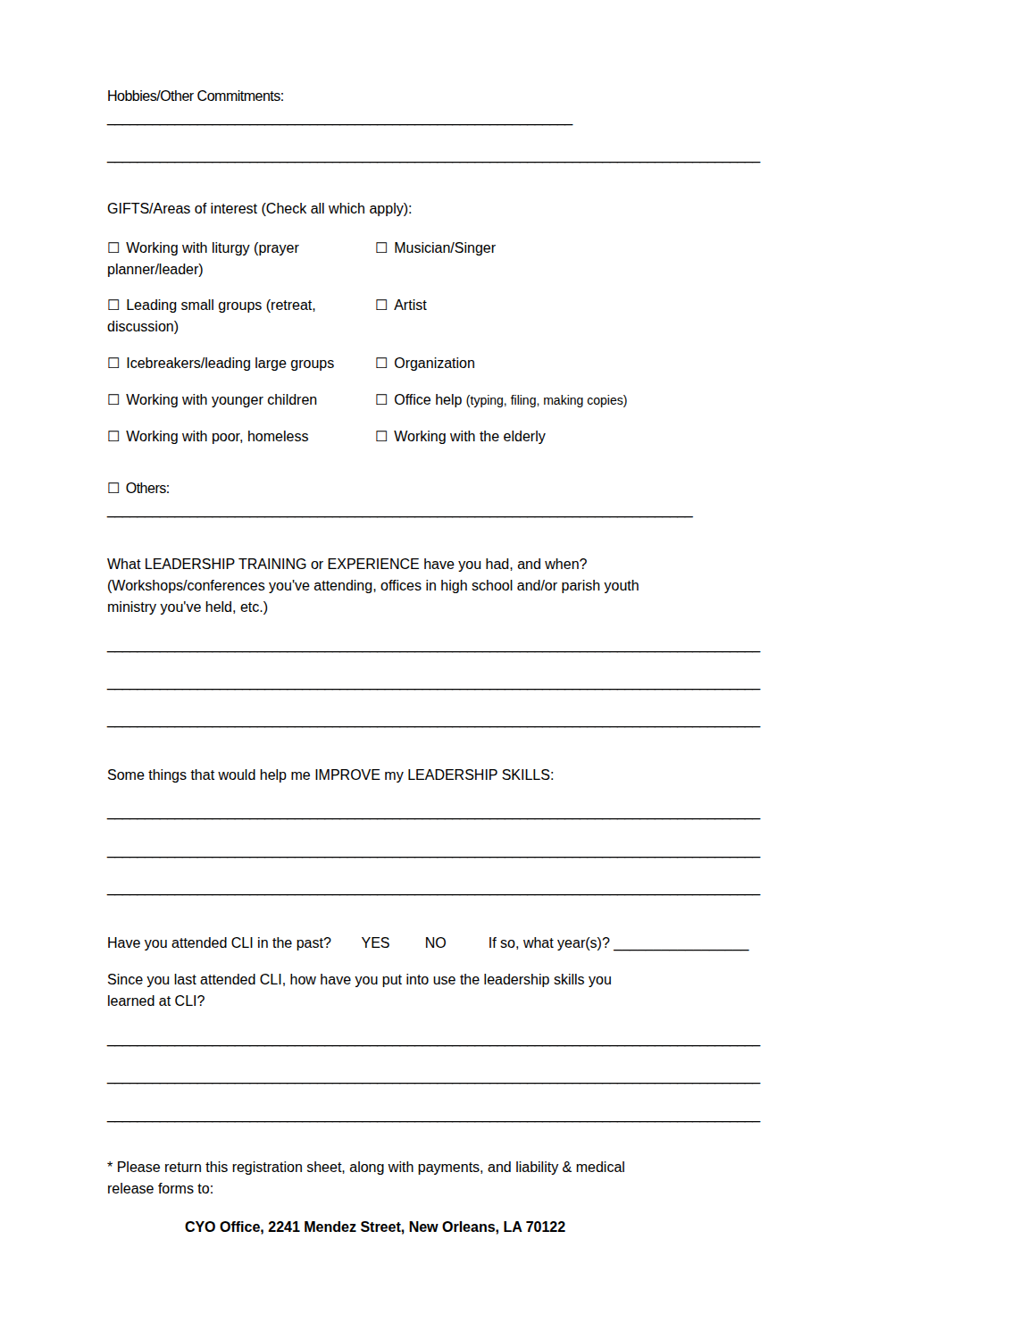Hobbies/Other Commitments: ______________________________________________________________
_______________________________________________________________________________________
GIFTS/Areas of interest (Check all which apply):
| ☐ Working with liturgy (prayer planner/leader) | ☐ Musician/Singer |
| ☐ Leading small groups (retreat, discussion) | ☐ Artist |
| ☐ Icebreakers/leading large groups | ☐ Organization |
| ☐ Working with younger children | ☐ Office help (typing, filing, making copies) |
| ☐ Working with poor, homeless | ☐ Working with the elderly |
☐Others: ______________________________________________________________________________
What LEADERSHIP TRAINING or EXPERIENCE have you had, and when? (Workshops/conferences you've attending, offices in high school and/or parish youth ministry you've held, etc.)
_______________________________________________________________________________________
_______________________________________________________________________________________
_______________________________________________________________________________________
Some things that would help me IMPROVE my LEADERSHIP SKILLS:
_______________________________________________________________________________________
_______________________________________________________________________________________
_______________________________________________________________________________________
Have you attended CLI in the past? YES NO If so, what year(s)? _________________
Since you last attended CLI, how have you put into use the leadership skills you learned at CLI?
_______________________________________________________________________________________
_______________________________________________________________________________________
_______________________________________________________________________________________
* Please return this registration sheet, along with payments, and liability & medical release forms to:
CYO Office, 2241 Mendez Street, New Orleans, LA 70122